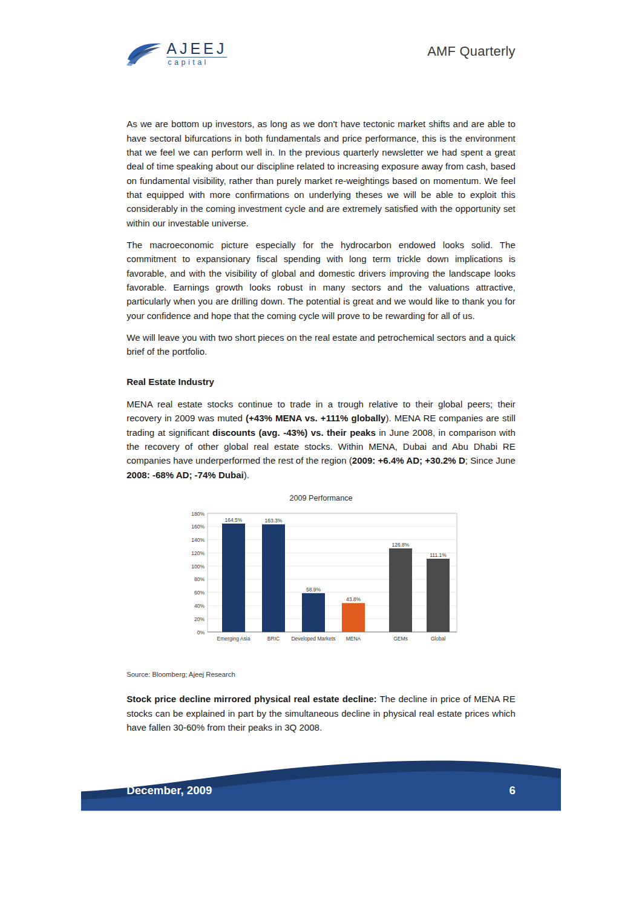AJEEJ
capital
AMF Quarterly
As we are bottom up investors, as long as we don't have tectonic market shifts and are able to have sectoral bifurcations in both fundamentals and price performance, this is the environment that we feel we can perform well in. In the previous quarterly newsletter we had spent a great deal of time speaking about our discipline related to increasing exposure away from cash, based on fundamental visibility, rather than purely market re-weightings based on momentum. We feel that equipped with more confirmations on underlying theses we will be able to exploit this considerably in the coming investment cycle and are extremely satisfied with the opportunity set within our investable universe.
The macroeconomic picture especially for the hydrocarbon endowed looks solid. The commitment to expansionary fiscal spending with long term trickle down implications is favorable, and with the visibility of global and domestic drivers improving the landscape looks favorable. Earnings growth looks robust in many sectors and the valuations attractive, particularly when you are drilling down. The potential is great and we would like to thank you for your confidence and hope that the coming cycle will prove to be rewarding for all of us.
We will leave you with two short pieces on the real estate and petrochemical sectors and a quick brief of the portfolio.
Real Estate Industry
MENA real estate stocks continue to trade in a trough relative to their global peers; their recovery in 2009 was muted (+43% MENA vs. +111% globally). MENA RE companies are still trading at significant discounts (avg. -43%) vs. their peaks in June 2008, in comparison with the recovery of other global real estate stocks. Within MENA, Dubai and Abu Dhabi RE companies have underperformed the rest of the region (2009: +6.4% AD; +30.2% D; Since June 2008: -68% AD; -74% Dubai).
2009 Performance
180% 160% 140% 120% 100% 80% 60% 40% 20% 0% 164.5% 163.3% 58.9% 43.8% 126.8% 111.1% Emerging Asia BRIC Developed Markets MENA GEMs Global
Source: Bloomberg; Ajeej Research
Stock price decline mirrored physical real estate decline: The decline in price of MENA RE stocks can be explained in part by the simultaneous decline in physical real estate prices which have fallen 30-60% from their peaks in 3Q 2008.
December, 2009
6